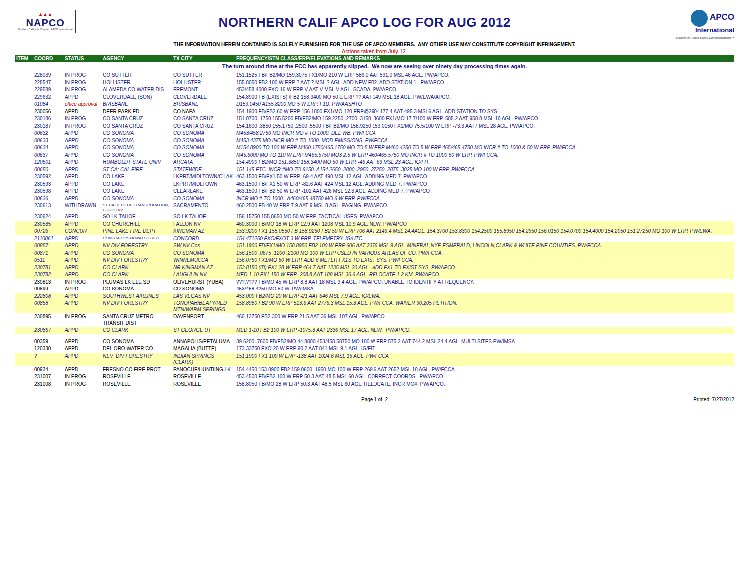▲▲▲
NAPCO
Northern California Chapter · APCO International
NORTHERN CALIF APCO LOG FOR AUG 2012
APCO
International
Leaders in Public Safety Communications™
THE INFORMATION HEREIN CONTAINED IS SOLELY FURNISHED FOR THE USE OF APCO MEMBERS. ANY OTHER USE MAY CONSTITUTE COPYRIGHT INFRINGEMENT.
Actions taken from July 12.
| ITEM | COORD | STATUS | AGENCY | TX CITY | FREQUENCY/STN CLASS/ERP/ELEVATIONS AND REMARKS |
| --- | --- | --- | --- | --- | --- |
| The turn around time at the FCC has apparently slipped. We now are seeing over ninety day processing times again. |
| | 228039 | IN PROG | CO SUTTER | CO SUTTER | 151.1525 FB/FB2/MO 159.3075 FX1/MO 210 W ERP 586.0 AAT 591.0 MSL 46 AGL. PW/APCO. |
| | 228547 | IN PROG | HOLLISTER | HOLLISTER | 155.8050 FB2 100 W ERP ? AAT ? MSL ? AGL. ADD NEW FB2. ADD STATION 1. PW/APCO. |
| | 229589 | IN PROG | ALAMEDA CO WATER DIS | FREMONT | 453/458.4000 FXO 16 W ERP V AAT V MSL V AGL. SCADA. PW/APCO. |
| | 229632 | APPD | CLOVERDALE (SON) | CLOVERDALE | 154.8900 FB (EXISTS) /FB2 158.9400 MO 50 E ERP ?? AAT 149 MSL 18 AGL. PW/EWA/APCO. |
| | 01084 | office approval | BRISBANE | BRISBANE | D159.0450 A155.8200 MO 5 W ERP. F1D. PW/AASHTO |
| | 230056 | APPD | DEER PARK FD | CO NAPA | 154.1900 FB/FB2 60 W ERP 156.1800 FX1/MO 120 ERP@290º 177.4 AAT 495.3 MSL6 AGL. ADD STATION TO SYS. |
| | 230186 | IN PROG | CO SANTA CRUZ | CO SANTA CRUZ | 151.0700 .1750 155.5200 FB/FB2/MO 159.2250 .2700 .3150 .3600 FX1/MO 17.7/100 W ERP. 585.2 AAT 958.8 MSL 10 AGL. PW/APCO. |
| | 230187 | IN PROG | CO SANTA CRUZ | CO SANTA CRUZ | 154.1600 .3850 155.1750 .2500 .5500 FB/FB2/MO 158.9250 159.0150 FX1/MO 75.5/100 W ERP -73.3 AAT7 MSL 28 AGL. PW/APCO. |
| | 00632 | APPD | CO SONOMA | CO SONOMA | M453/458.2750 MO INCR MO # TO 1000. DEL WB. PW/FCCA |
| | 00633 | APPD | CO SONOMA | CO SONOMA | M453.4375 MO INCR MO # TO 1000. MOD EMISSIONS. PW/FCCA. |
| | 00634 | APPD | CO SONOMA | CO SONOMA | M154.8900 TO 100 W ERP M460.1750/465.1750 MO TO 5 W ERP M460.4250 TO 5 W ERP 465/465.4750 MO INCR # TO 1000 & 50 W ERP. PW/FCCA. |
| | 00637 | APPD | CO SONOMA | CO SONOMA | M45.6000 MO TO 110 W ERP M465.5750 MO3 2.5 W ERP 460/465.5750 MO INCR # TO 1000 50 W ERP. PW/FCCA. |
| | 120501 | APPD | HUMBOLDT STATE UNIV | ARCATA | 154.4900 FB2/MO 151.3850 158.3400 MO 50 W ERP. -46 AAT 69 MSL 23 AGL. IG/FIT. |
| | 00650 | APPD | ST CA: CAL FIRE | STATEWIDE | 151.145 ETC. INCR #MO TO 9150. A154.2650 .2800 .2950 .27250 .2875 .3025 MO 100 W ERP. PW/FCCA |
| | 230592 | APPD | CO LAKE | LKPRT/MIDLTOWN/C'LAK | 463.1500 FB/FX1 50 W ERP -69.4 AAT 490 MSL 12 AGL. ADDING MED 7. PW/APCO |
| | 230593 | APPD | CO LAKE | LKPRT/MIDLTOWN | 463.1500 FB/FX1 50 W ERP -82.6 AAT 424 MSL 12 AGL. ADDING MED 7. PW/APCO |
| | 230598 | APPD | CO LAKE | CLEARLAKE | 463.1500 FB/FB2 50 W ERP -102 AAT 426 MSL 12.3 AGL. ADDING MED 7. PW/APCO |
| | 00636 | APPD | CO SONOMA | CO SONOMA | INCR MO # TO 1000. A460/465.48750 MO 6 W ERP. PW/FCCA. |
| | 230613 | WITHDRAWN | ST CA DEPT OF TRANSPORATION, EQUIP DIV | SACRAMENTO | 460.2500 FB 40 W ERP 7.9 AAT 9 MSL 8 AGL. PAGING. PW/APCO. |
| | 230624 | APPD | SO LK TAHOE | SO LK TAHOE | 156.15750 155.8650 MO 50 W ERP. TACTICAL USES. PW/APCO. |
| | 230585 | APPD | CO CHURCHILL | FALLON NV | 460.3000 FB/MO 18 W ERP 12.9 AAT 1208 MSL 10.9 AGL. NEW. PW/APCO |
| | 00726 | CONCUR | PINE LAKE FIRE DEPT | KINGMAN AZ | 153.9200 FX1 155.0550 FB 158.9250 FB2 50 W ERP 706 AAT 2149.4 MSL 24.4AGL. 154.3700 153.8300 154.2500 155.8950 154.2950 156.0150 154.0700 154.4000 154.2050 151.27250 MO 100 W ERP. PW/EWA. |
| | 2110861 | APPD | CONTRA COSTA WATER DIST | CONCORD | 154.471250 FXO/FXOT 3 W ERP. TELEMETRY. IG/UTC. |
| | 00857 | APPD | NV DIV FORESTRY | SW NV Cos | 151.1900 FB/FX1/MO 158.8950 FB2 100 W ERP 606 AAT 2376 MSL 9 AGL. MINERAL,NYE ESMERALD, LINCOLN,CLARK & WHITE PINE COUNTIES. PW/FCCA. |
| | 00871 | APPD | CO SONOMA | CO SONOMA | 156.1500 .0675 .1200 .2100 MO 100 W ERP USED IN VARIOUS AREAS OF CO. PW/FCCA. |
| | 0511 | APPD | NV DIV FORESTRY | WINNEMUCCA | 156.0750 FX1/MO 50 W ERP. ADD 6 METER FX1S TO EXIST SYS. PW/FCCA. |
| | 230781 | APPD | CO CLARK | NR KINGMAN AZ | 153.8150 (IB) FX1 28 W ERP 464.7 AAT 1235 MSL 20 AGL. ADD FX1 TO EXIST SYS. PW/APCO. |
| | 230782 | APPD | CO CLARK | LAUGHLIN NV | MED 1-10 FX1 150 W ERP -208.8 AAT 188 MSL 36.6 AGL. RELOCATE 1.2 KM. PW/APCO. |
| | 230813 | IN PROG | PLUMAS LK ELE SD | OLIVEHURST (YUBA) | ???.???? FB/MO 45 W ERP 8,8 AAT 18 MSL 9.4 AGL. PW/APCO. UNABLE TO IDENTIFY A FREQUENCY. |
| | 00899 | APPD | CO SONOMA | CO SONOMA | 453/458.4250 MO 50 W. PW/IMSA. |
| | 222808 | APPD | SOUTHWEST AIRLINES | LAS VEGAS NV | 453.000 FB2/MO 20 W ERP -21 AAT 646 MSL 7.9 AGL. IG/EWA. |
| | 00858 | APPD | NV DIV FORESTRY | TONOPAH/BEATY/RED MTN/WARM SPRINGS | 158.8950 FB2 90 W ERP 513.6 AAT 2776.3 MSL 15.3 AGL. PW/FCCA. WAIVER 90.205 PETITION. |
| | 230895 | IN PROG | SANTA CRUZ METRO TRANSIT DIST | DAVENPORT | 460.13750 FB2 300 W ERP 21.5 AAT 36 MSL 107 AGL. PW/APCO |
| | 230867 | APPD | CO CLARK | ST GEORGE UT | MED 1-10 FB2 100 W ERP -1075.3 AAT 2336 MSL 17 AGL. NEW. PW/APCO. |
| | 00359 | APPD | CO SONOMA | ANNAPOLIS/PETALUMA | 39.6200 .7600 FB/FB2/MO 44.8800 453/458.58750 MO 100 W ERP 575.2 AAT 744.2 MSL 24.4 AGL. MULTI SITES PW/IMSA |
| | 120330 | APPD | DEL ORO WATER CO | MAGALIA (BUTTE) | 173.33750 FXO 20 W ERP 90.2 AAT 841 MSL 9.1 AGL. IG/FIT. |
| | ? | APPD | NEV DIV FORESTRY | INDIAN SPRINGS (CLARK) | 151.1900 FX1 100 W ERP -138 AAT 1024.6 MSL 15 AGL. PW/FCCA |
| | 00934 | APPD | FRESNO CO FIRE PROT | PANOCHE/HUNTIING LK | 154.4450 153.8900 FB2 159.0600 .1950 MO 100 W ERP 269.6 AAT 2652 MSL 10 AGL. PW/FCCA. |
| | 231007 | IN PROG | ROSEVILLE | ROSEVILLE | 453.4500 FB/FB2 100 W ERP 50.3 AAT 48.5 MSL 60 AGL. CORRECT COORDS. PW/APCO. |
| | 231008 | IN PROG | ROSEVILLE | ROSEVILLE | 158.8050 FB/MO 28 W ERP 50.3 AAT 48.5 MSL 60 AGL. RELOCATE, INCR MO#. PW/APCO. |
Page 1 of 2
Printed: 7/27/2012